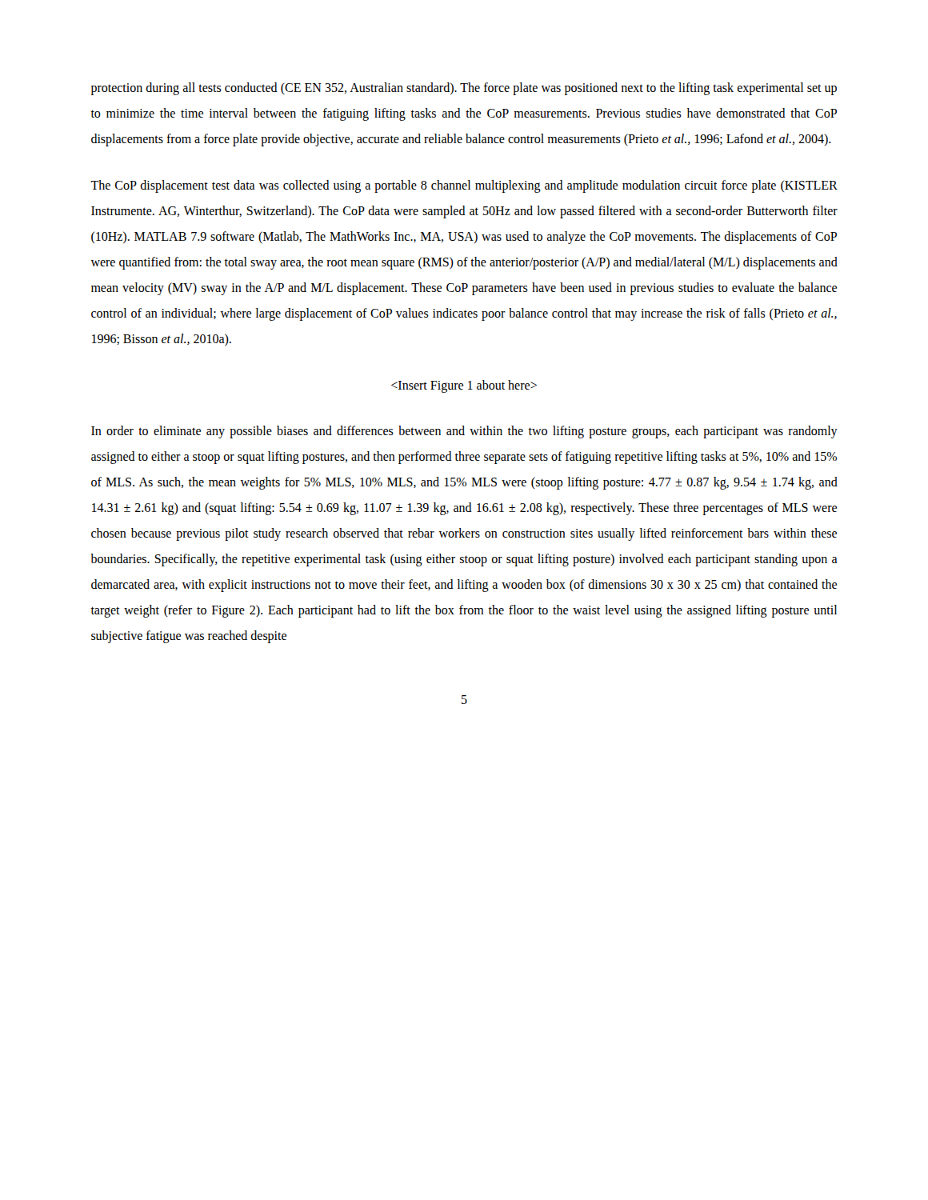protection during all tests conducted (CE EN 352, Australian standard). The force plate was positioned next to the lifting task experimental set up to minimize the time interval between the fatiguing lifting tasks and the CoP measurements. Previous studies have demonstrated that CoP displacements from a force plate provide objective, accurate and reliable balance control measurements (Prieto et al., 1996; Lafond et al., 2004).
The CoP displacement test data was collected using a portable 8 channel multiplexing and amplitude modulation circuit force plate (KISTLER Instrumente. AG, Winterthur, Switzerland). The CoP data were sampled at 50Hz and low passed filtered with a second-order Butterworth filter (10Hz). MATLAB 7.9 software (Matlab, The MathWorks Inc., MA, USA) was used to analyze the CoP movements. The displacements of CoP were quantified from: the total sway area, the root mean square (RMS) of the anterior/posterior (A/P) and medial/lateral (M/L) displacements and mean velocity (MV) sway in the A/P and M/L displacement. These CoP parameters have been used in previous studies to evaluate the balance control of an individual; where large displacement of CoP values indicates poor balance control that may increase the risk of falls (Prieto et al., 1996; Bisson et al., 2010a).
<Insert Figure 1 about here>
In order to eliminate any possible biases and differences between and within the two lifting posture groups, each participant was randomly assigned to either a stoop or squat lifting postures, and then performed three separate sets of fatiguing repetitive lifting tasks at 5%, 10% and 15% of MLS. As such, the mean weights for 5% MLS, 10% MLS, and 15% MLS were (stoop lifting posture: 4.77 ± 0.87 kg, 9.54 ± 1.74 kg, and 14.31 ± 2.61 kg) and (squat lifting: 5.54 ± 0.69 kg, 11.07 ± 1.39 kg, and 16.61 ± 2.08 kg), respectively. These three percentages of MLS were chosen because previous pilot study research observed that rebar workers on construction sites usually lifted reinforcement bars within these boundaries. Specifically, the repetitive experimental task (using either stoop or squat lifting posture) involved each participant standing upon a demarcated area, with explicit instructions not to move their feet, and lifting a wooden box (of dimensions 30 x 30 x 25 cm) that contained the target weight (refer to Figure 2). Each participant had to lift the box from the floor to the waist level using the assigned lifting posture until subjective fatigue was reached despite
5